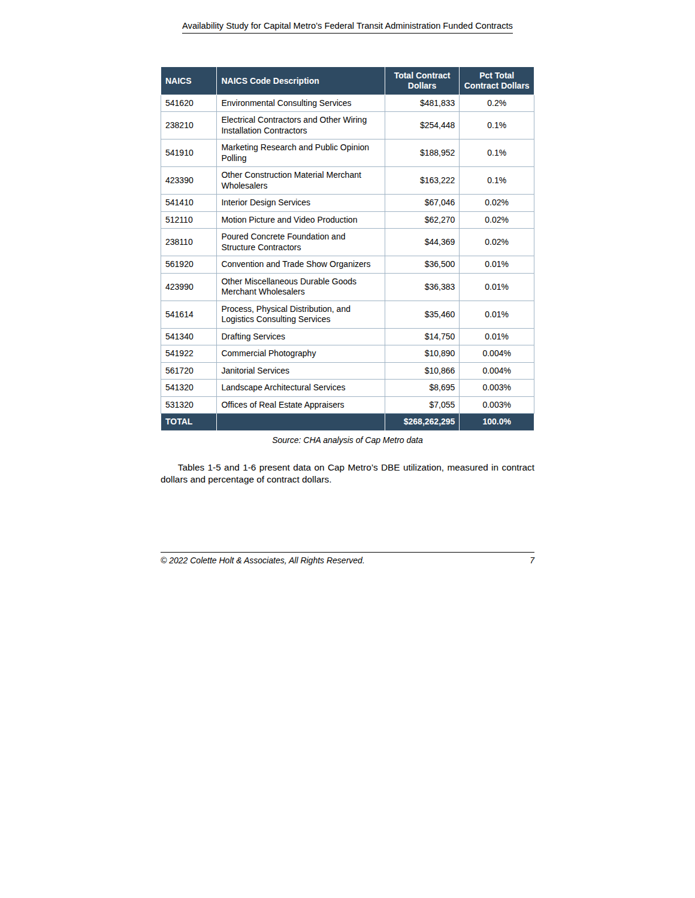Availability Study for Capital Metro’s Federal Transit Administration Funded Contracts
| NAICS | NAICS Code Description | Total Contract Dollars | Pct Total Contract Dollars |
| --- | --- | --- | --- |
| 541620 | Environmental Consulting Services | $481,833 | 0.2% |
| 238210 | Electrical Contractors and Other Wiring Installation Contractors | $254,448 | 0.1% |
| 541910 | Marketing Research and Public Opinion Polling | $188,952 | 0.1% |
| 423390 | Other Construction Material Merchant Wholesalers | $163,222 | 0.1% |
| 541410 | Interior Design Services | $67,046 | 0.02% |
| 512110 | Motion Picture and Video Production | $62,270 | 0.02% |
| 238110 | Poured Concrete Foundation and Structure Contractors | $44,369 | 0.02% |
| 561920 | Convention and Trade Show Organizers | $36,500 | 0.01% |
| 423990 | Other Miscellaneous Durable Goods Merchant Wholesalers | $36,383 | 0.01% |
| 541614 | Process, Physical Distribution, and Logistics Consulting Services | $35,460 | 0.01% |
| 541340 | Drafting Services | $14,750 | 0.01% |
| 541922 | Commercial Photography | $10,890 | 0.004% |
| 561720 | Janitorial Services | $10,866 | 0.004% |
| 541320 | Landscape Architectural Services | $8,695 | 0.003% |
| 531320 | Offices of Real Estate Appraisers | $7,055 | 0.003% |
| TOTAL | | $268,262,295 | 100.0% |
Source: CHA analysis of Cap Metro data
Tables 1-5 and 1-6 present data on Cap Metro’s DBE utilization, measured in contract dollars and percentage of contract dollars.
© 2022 Colette Holt & Associates, All Rights Reserved.
7